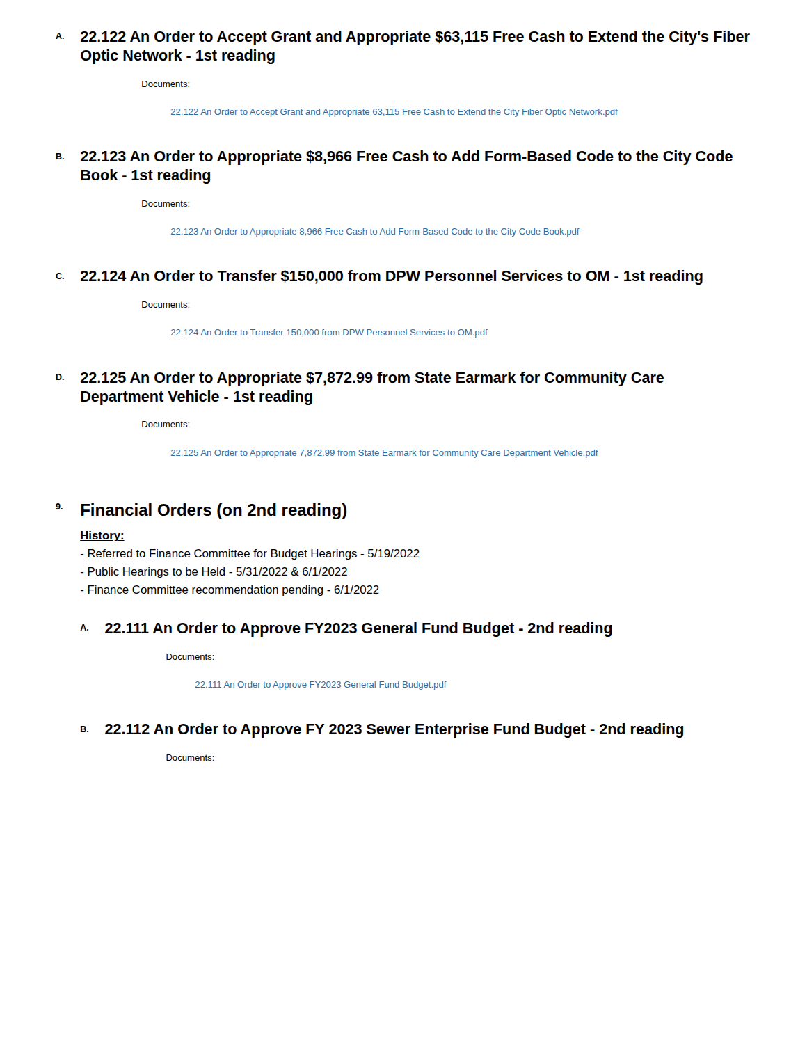A.
22.122 An Order to Accept Grant and Appropriate $63,115 Free Cash to Extend the City's Fiber Optic Network - 1st reading
Documents:
22.122 An Order to Accept Grant and Appropriate 63,115 Free Cash to Extend the City Fiber Optic Network.pdf
B.
22.123 An Order to Appropriate $8,966 Free Cash to Add Form-Based Code to the City Code Book - 1st reading
Documents:
22.123 An Order to Appropriate 8,966 Free Cash to Add Form-Based Code to the City Code Book.pdf
C.
22.124 An Order to Transfer $150,000 from DPW Personnel Services to OM - 1st reading
Documents:
22.124 An Order to Transfer 150,000 from DPW Personnel Services to OM.pdf
D.
22.125 An Order to Appropriate $7,872.99 from State Earmark for Community Care Department Vehicle - 1st reading
Documents:
22.125 An Order to Appropriate 7,872.99 from State Earmark for Community Care Department Vehicle.pdf
9.
Financial Orders (on 2nd reading)
History:
- Referred to Finance Committee for Budget Hearings - 5/19/2022
- Public Hearings to be Held - 5/31/2022 & 6/1/2022
- Finance Committee recommendation pending - 6/1/2022
A.
22.111 An Order to Approve FY2023 General Fund Budget - 2nd reading
Documents:
22.111 An Order to Approve FY2023 General Fund Budget.pdf
B.
22.112 An Order to Approve FY 2023 Sewer Enterprise Fund Budget - 2nd reading
Documents: